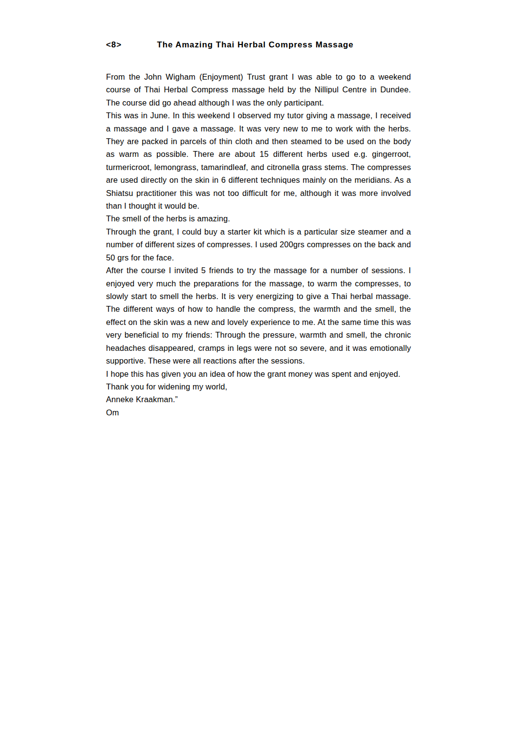<8>The Amazing Thai Herbal Compress Massage
From the John Wigham (Enjoyment) Trust grant I was able to go to a weekend course of Thai Herbal Compress massage held by the Nillipul Centre in Dundee. The course did go ahead although I was the only participant.
This was in June. In this weekend I observed my tutor giving a massage, I received a massage and I gave a massage. It was very new to me to work with the herbs. They are packed in parcels of thin cloth and then steamed to be used on the body as warm as possible. There are about 15 different herbs used e.g. gingerroot, turmericroot, lemongrass, tamarindleaf, and citronella grass stems. The compresses are used directly on the skin in 6 different techniques mainly on the meridians. As a Shiatsu practitioner this was not too difficult for me, although it was more involved than I thought it would be.
The smell of the herbs is amazing.
Through the grant, I could buy a starter kit which is a particular size steamer and a number of different sizes of compresses. I used 200grs compresses on the back and 50 grs for the face.
After the course I invited 5 friends to try the massage for a number of sessions. I enjoyed very much the preparations for the massage, to warm the compresses, to slowly start to smell the herbs. It is very energizing to give a Thai herbal massage. The different ways of how to handle the compress, the warmth and the smell, the effect on the skin was a new and lovely experience to me. At the same time this was very beneficial to my friends: Through the pressure, warmth and smell, the chronic headaches disappeared, cramps in legs were not so severe, and it was emotionally supportive. These were all reactions after the sessions.
I hope this has given you an idea of how the grant money was spent and enjoyed.
Thank you for widening my world,
Anneke Kraakman.”
Om